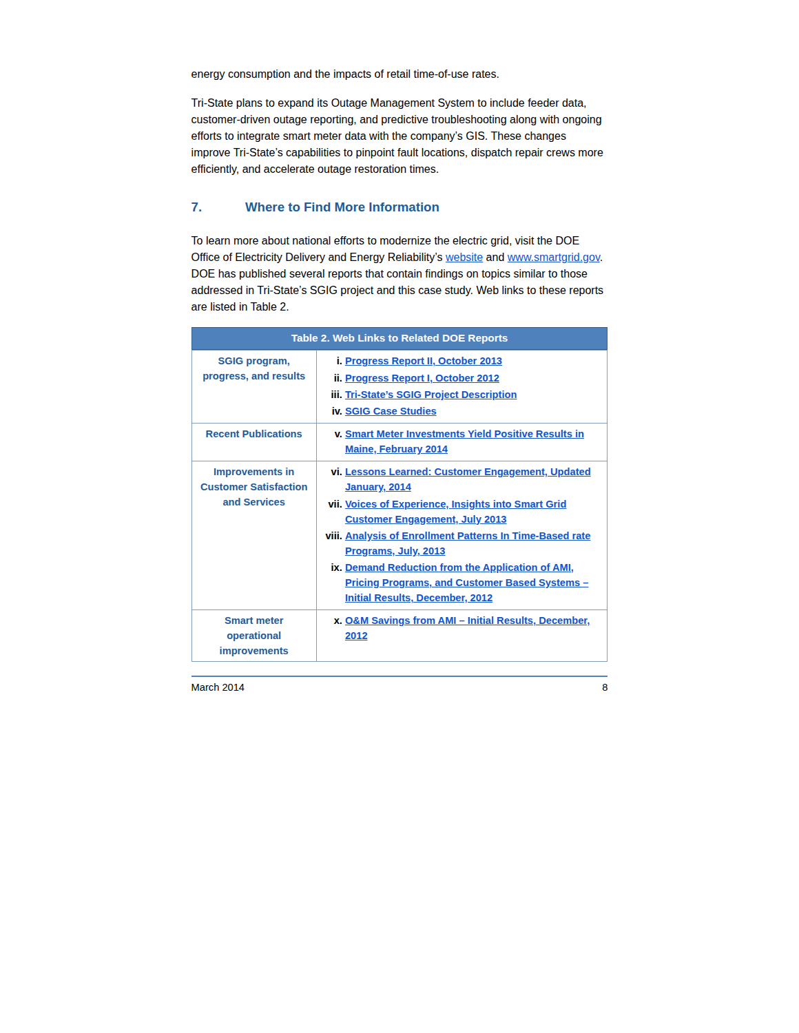energy consumption and the impacts of retail time-of-use rates.
Tri-State plans to expand its Outage Management System to include feeder data, customer-driven outage reporting, and predictive troubleshooting along with ongoing efforts to integrate smart meter data with the company’s GIS. These changes improve Tri-State’s capabilities to pinpoint fault locations, dispatch repair crews more efficiently, and accelerate outage restoration times.
7. Where to Find More Information
To learn more about national efforts to modernize the electric grid, visit the DOE Office of Electricity Delivery and Energy Reliability’s website and www.smartgrid.gov. DOE has published several reports that contain findings on topics similar to those addressed in Tri-State’s SGIG project and this case study. Web links to these reports are listed in Table 2.
Table 2. Web Links to Related DOE Reports
| SGIG program, progress, and results | Progress Report II, October 2013 Progress Report I, October 2012 Tri-State’s SGIG Project Description SGIG Case Studies |
| Recent Publications | Smart Meter Investments Yield Positive Results in Maine, February 2014 |
| Improvements in Customer Satisfaction and Services | Lessons Learned: Customer Engagement, Updated January, 2014 Voices of Experience, Insights into Smart Grid Customer Engagement, July 2013 Analysis of Enrollment Patterns In Time-Based rate Programs, July, 2013 Demand Reduction from the Application of AMI, Pricing Programs, and Customer Based Systems – Initial Results, December, 2012 |
| Smart meter operational improvements | O&M Savings from AMI – Initial Results, December, 2012 |
March 2014 8